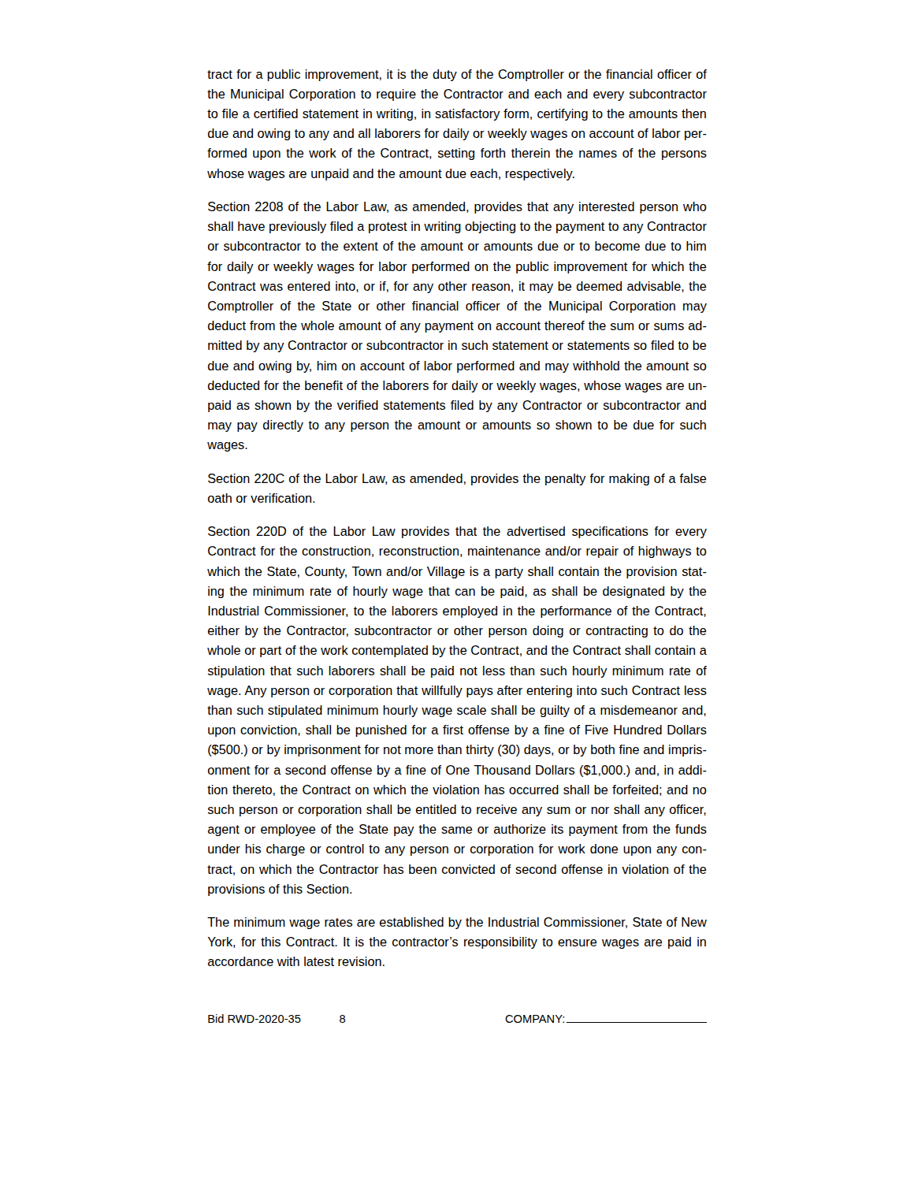tract for a public improvement, it is the duty of the Comptroller or the financial officer of the Municipal Corporation to require the Contractor and each and every subcontractor to file a certified statement in writing, in satisfactory form, certifying to the amounts then due and owing to any and all laborers for daily or weekly wages on account of labor performed upon the work of the Contract, setting forth therein the names of the persons whose wages are unpaid and the amount due each, respectively.
Section 2208 of the Labor Law, as amended, provides that any interested person who shall have previously filed a protest in writing objecting to the payment to any Contractor or subcontractor to the extent of the amount or amounts due or to become due to him for daily or weekly wages for labor performed on the public improvement for which the Contract was entered into, or if, for any other reason, it may be deemed advisable, the Comptroller of the State or other financial officer of the Municipal Corporation may deduct from the whole amount of any payment on account thereof the sum or sums admitted by any Contractor or subcontractor in such statement or statements so filed to be due and owing by, him on account of labor performed and may withhold the amount so deducted for the benefit of the laborers for daily or weekly wages, whose wages are unpaid as shown by the verified statements filed by any Contractor or subcontractor and may pay directly to any person the amount or amounts so shown to be due for such wages.
Section 220C of the Labor Law, as amended, provides the penalty for making of a false oath or verification.
Section 220D of the Labor Law provides that the advertised specifications for every Contract for the construction, reconstruction, maintenance and/or repair of highways to which the State, County, Town and/or Village is a party shall contain the provision stating the minimum rate of hourly wage that can be paid, as shall be designated by the Industrial Commissioner, to the laborers employed in the performance of the Contract, either by the Contractor, subcontractor or other person doing or contracting to do the whole or part of the work contemplated by the Contract, and the Contract shall contain a stipulation that such laborers shall be paid not less than such hourly minimum rate of wage. Any person or corporation that willfully pays after entering into such Contract less than such stipulated minimum hourly wage scale shall be guilty of a misdemeanor and, upon conviction, shall be punished for a first offense by a fine of Five Hundred Dollars ($500.) or by imprisonment for not more than thirty (30) days, or by both fine and imprisonment for a second offense by a fine of One Thousand Dollars ($1,000.) and, in addition thereto, the Contract on which the violation has occurred shall be forfeited; and no such person or corporation shall be entitled to receive any sum or nor shall any officer, agent or employee of the State pay the same or authorize its payment from the funds under his charge or control to any person or corporation for work done upon any contract, on which the Contractor has been convicted of second offense in violation of the provisions of this Section.
The minimum wage rates are established by the Industrial Commissioner, State of New York, for this Contract. It is the contractor’s responsibility to ensure wages are paid in accordance with latest revision.
Bid RWD-2020-35
8
COMPANY: